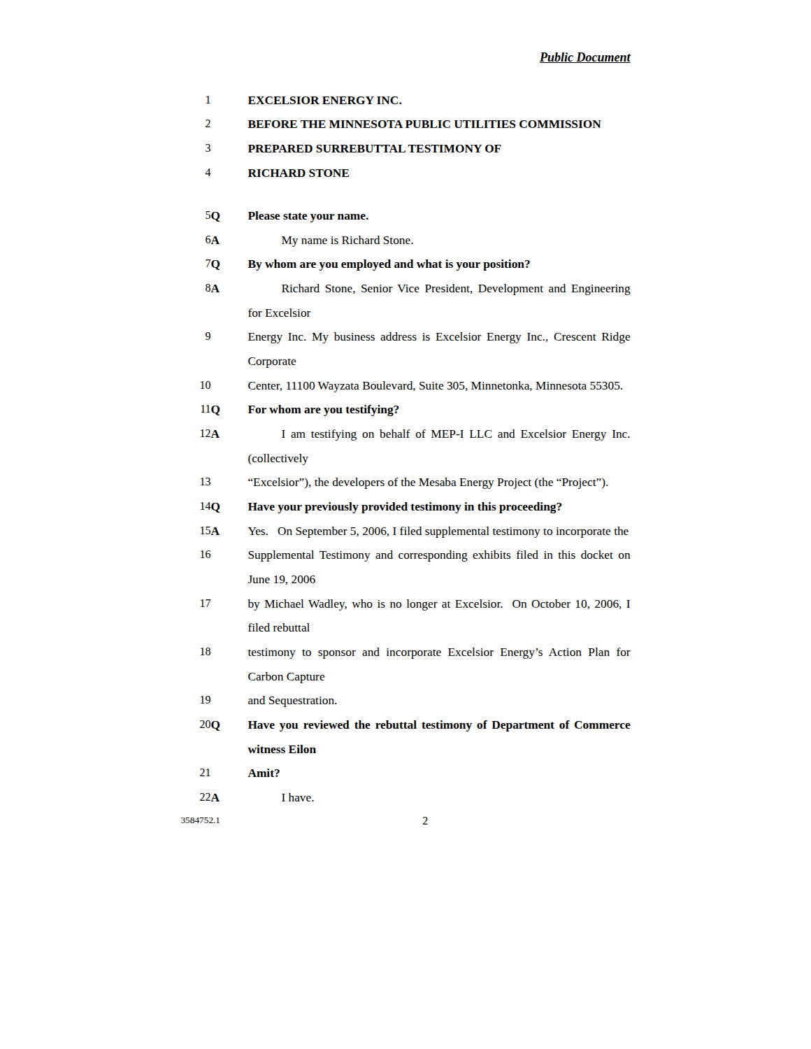Public Document
| 1 | | EXCELSIOR ENERGY INC. |
| 2 | | BEFORE THE MINNESOTA PUBLIC UTILITIES COMMISSION |
| 3 | | PREPARED SURREBUTTAL TESTIMONY OF |
| 4 | | RICHARD STONE |
| 5 | Q | Please state your name. |
| 6 | A | My name is Richard Stone. |
| 7 | Q | By whom are you employed and what is your position? |
| 8 | A | Richard Stone, Senior Vice President, Development and Engineering for Excelsior |
| 9 | | Energy Inc. My business address is Excelsior Energy Inc., Crescent Ridge Corporate |
| 10 | | Center, 11100 Wayzata Boulevard, Suite 305, Minnetonka, Minnesota 55305. |
| 11 | Q | For whom are you testifying? |
| 12 | A | I am testifying on behalf of MEP-I LLC and Excelsior Energy Inc. (collectively |
| 13 | | “Excelsior”), the developers of the Mesaba Energy Project (the “Project”). |
| 14 | Q | Have your previously provided testimony in this proceeding? |
| 15 | A | Yes. On September 5, 2006, I filed supplemental testimony to incorporate the |
| 16 | | Supplemental Testimony and corresponding exhibits filed in this docket on June 19, 2006 |
| 17 | | by Michael Wadley, who is no longer at Excelsior. On October 10, 2006, I filed rebuttal |
| 18 | | testimony to sponsor and incorporate Excelsior Energy’s Action Plan for Carbon Capture |
| 19 | | and Sequestration. |
| 20 | Q | Have you reviewed the rebuttal testimony of Department of Commerce witness Eilon |
| 21 | | Amit? |
| 22 | A | I have. |
3584752.1
2